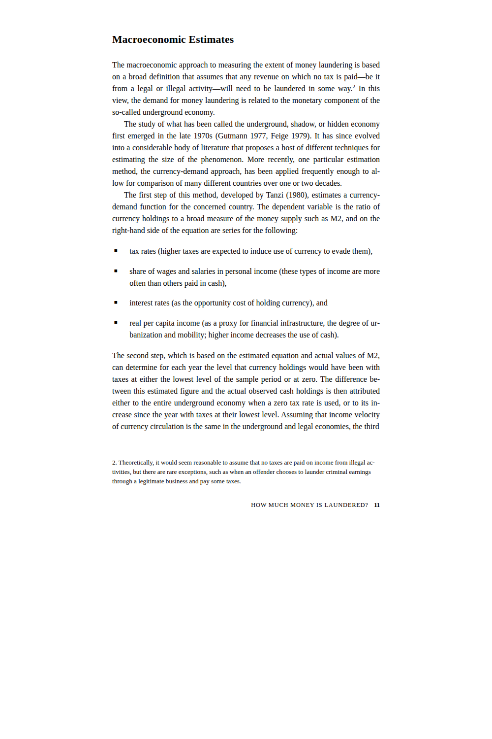Macroeconomic Estimates
The macroeconomic approach to measuring the extent of money laundering is based on a broad definition that assumes that any revenue on which no tax is paid—be it from a legal or illegal activity—will need to be laundered in some way.2 In this view, the demand for money laundering is related to the monetary component of the so-called underground economy.
The study of what has been called the underground, shadow, or hidden economy first emerged in the late 1970s (Gutmann 1977, Feige 1979). It has since evolved into a considerable body of literature that proposes a host of different techniques for estimating the size of the phenomenon. More recently, one particular estimation method, the currency-demand approach, has been applied frequently enough to allow for comparison of many different countries over one or two decades.
The first step of this method, developed by Tanzi (1980), estimates a currency-demand function for the concerned country. The dependent variable is the ratio of currency holdings to a broad measure of the money supply such as M2, and on the right-hand side of the equation are series for the following:
tax rates (higher taxes are expected to induce use of currency to evade them),
share of wages and salaries in personal income (these types of income are more often than others paid in cash),
interest rates (as the opportunity cost of holding currency), and
real per capita income (as a proxy for financial infrastructure, the degree of urbanization and mobility; higher income decreases the use of cash).
The second step, which is based on the estimated equation and actual values of M2, can determine for each year the level that currency holdings would have been with taxes at either the lowest level of the sample period or at zero. The difference between this estimated figure and the actual observed cash holdings is then attributed either to the entire underground economy when a zero tax rate is used, or to its increase since the year with taxes at their lowest level. Assuming that income velocity of currency circulation is the same in the underground and legal economies, the third
2. Theoretically, it would seem reasonable to assume that no taxes are paid on income from illegal activities, but there are rare exceptions, such as when an offender chooses to launder criminal earnings through a legitimate business and pay some taxes.
HOW MUCH MONEY IS LAUNDERED? 11